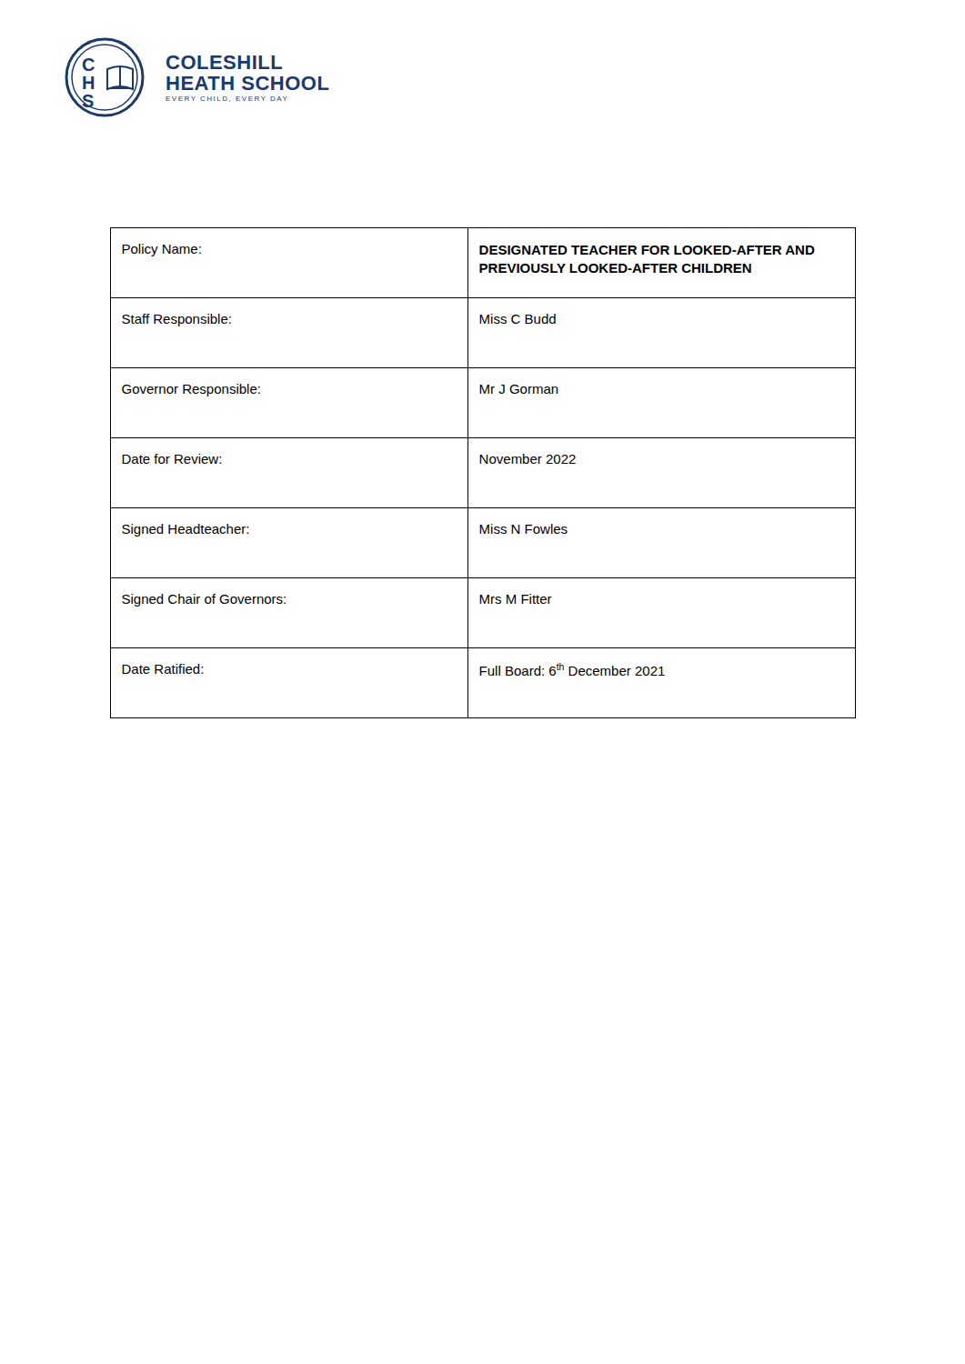C H S
COLESHILL
HEATH SCHOOL
EVERY CHILD, EVERY DAY
| Policy Name: | DESIGNATED TEACHER FOR LOOKED-AFTER AND PREVIOUSLY LOOKED-AFTER CHILDREN |
| Staff Responsible: | Miss C Budd |
| Governor Responsible: | Mr J Gorman |
| Date for Review: | November 2022 |
| Signed Headteacher: | Miss N Fowles |
| Signed Chair of Governors: | Mrs M Fitter |
| Date Ratified: | Full Board: 6 th December 2021 |